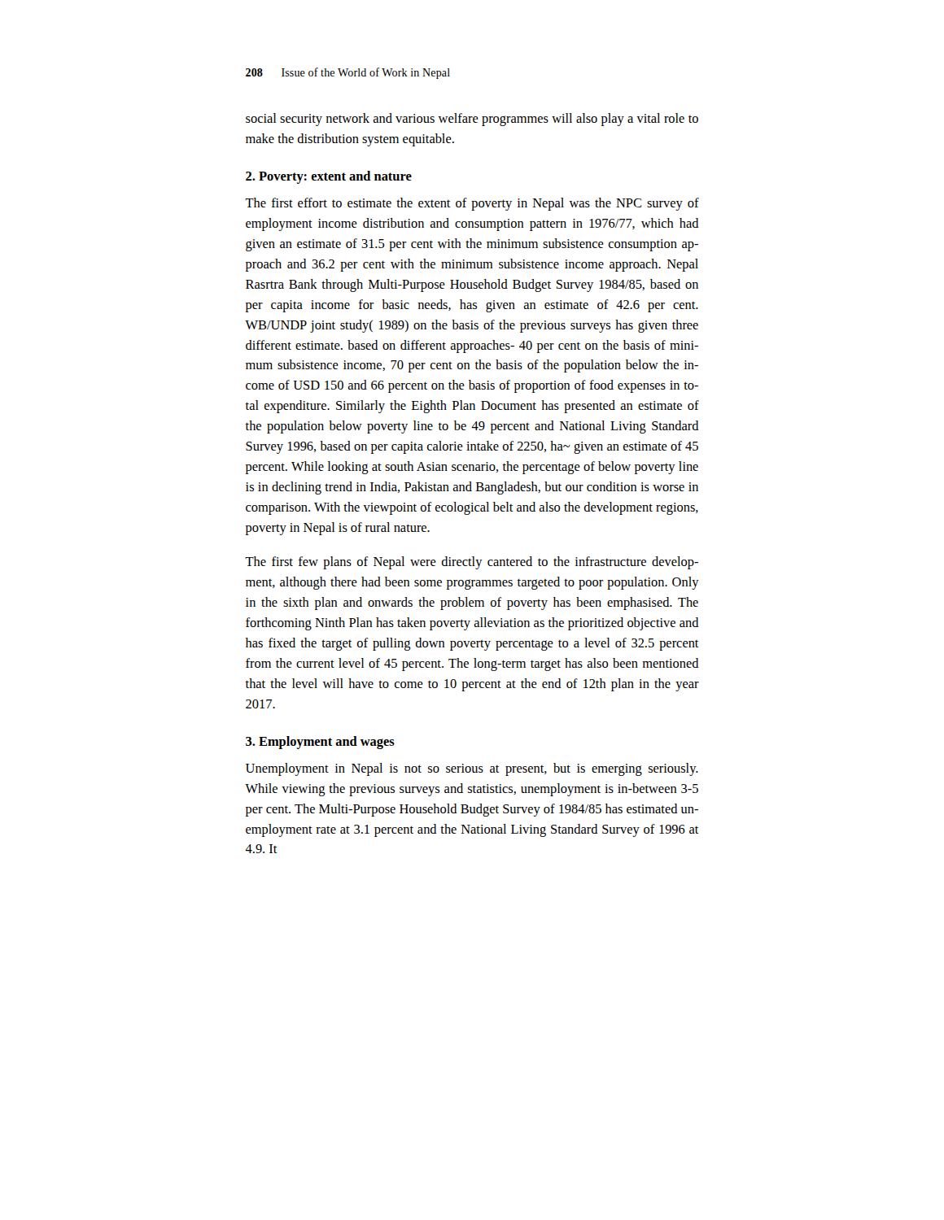208 Issue of the World of Work in Nepal
social security network and various welfare programmes will also play a vital role to make the distribution system equitable.
2. Poverty: extent and nature
The first effort to estimate the extent of poverty in Nepal was the NPC survey of employment income distribution and consumption pattern in 1976/77, which had given an estimate of 31.5 per cent with the minimum subsistence consumption approach and 36.2 per cent with the minimum subsistence income approach. Nepal Rasrtra Bank through Multi-Purpose Household Budget Survey 1984/85, based on per capita income for basic needs, has given an estimate of 42.6 per cent. WB/UNDP joint study( 1989) on the basis of the previous surveys has given three different estimate. based on different approaches- 40 per cent on the basis of minimum subsistence income, 70 per cent on the basis of the population below the income of USD 150 and 66 percent on the basis of proportion of food expenses in total expenditure. Similarly the Eighth Plan Document has presented an estimate of the population below poverty line to be 49 percent and National Living Standard Survey 1996, based on per capita calorie intake of 2250, ha~ given an estimate of 45 percent. While looking at south Asian scenario, the percentage of below poverty line is in declining trend in India, Pakistan and Bangladesh, but our condition is worse in comparison. With the viewpoint of ecological belt and also the development regions, poverty in Nepal is of rural nature.
The first few plans of Nepal were directly cantered to the infrastructure development, although there had been some programmes targeted to poor population. Only in the sixth plan and onwards the problem of poverty has been emphasised. The forthcoming Ninth Plan has taken poverty alleviation as the prioritized objective and has fixed the target of pulling down poverty percentage to a level of 32.5 percent from the current level of 45 percent. The long-term target has also been mentioned that the level will have to come to 10 percent at the end of 12th plan in the year 2017.
3. Employment and wages
Unemployment in Nepal is not so serious at present, but is emerging seriously. While viewing the previous surveys and statistics, unemployment is in-between 3-5 per cent. The Multi-Purpose Household Budget Survey of 1984/85 has estimated unemployment rate at 3.1 percent and the National Living Standard Survey of 1996 at 4.9. It